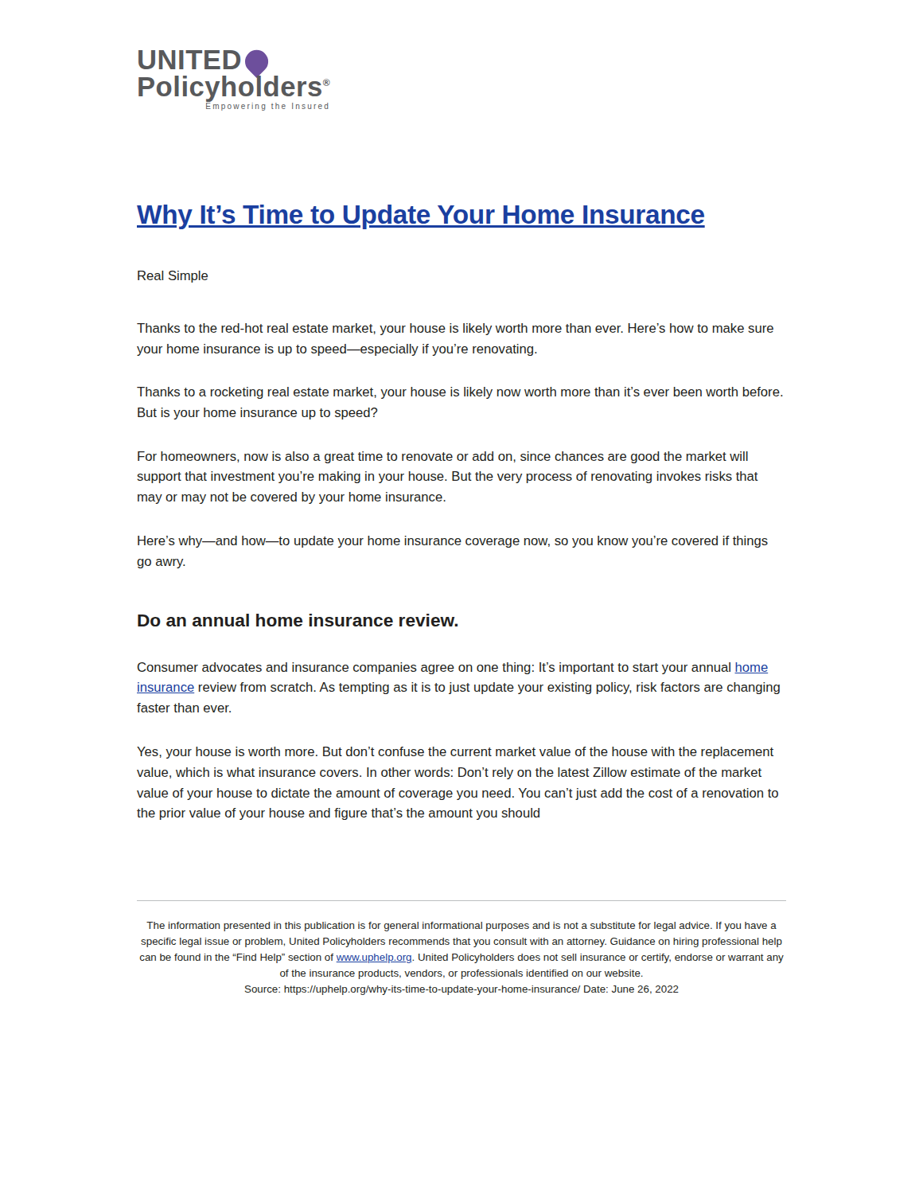UNITED Policyholders® Empowering the Insured
Why It’s Time to Update Your Home Insurance
Real Simple
Thanks to the red-hot real estate market, your house is likely worth more than ever. Here’s how to make sure your home insurance is up to speed—especially if you’re renovating.
Thanks to a rocketing real estate market, your house is likely now worth more than it’s ever been worth before. But is your home insurance up to speed?
For homeowners, now is also a great time to renovate or add on, since chances are good the market will support that investment you’re making in your house. But the very process of renovating invokes risks that may or may not be covered by your home insurance.
Here’s why—and how—to update your home insurance coverage now, so you know you’re covered if things go awry.
Do an annual home insurance review.
Consumer advocates and insurance companies agree on one thing: It’s important to start your annual home insurance review from scratch. As tempting as it is to just update your existing policy, risk factors are changing faster than ever.
Yes, your house is worth more. But don’t confuse the current market value of the house with the replacement value, which is what insurance covers. In other words: Don’t rely on the latest Zillow estimate of the market value of your house to dictate the amount of coverage you need. You can’t just add the cost of a renovation to the prior value of your house and figure that’s the amount you should
The information presented in this publication is for general informational purposes and is not a substitute for legal advice. If you have a specific legal issue or problem, United Policyholders recommends that you consult with an attorney. Guidance on hiring professional help can be found in the “Find Help” section of www.uphelp.org. United Policyholders does not sell insurance or certify, endorse or warrant any of the insurance products, vendors, or professionals identified on our website.
Source: https://uphelp.org/why-its-time-to-update-your-home-insurance/ Date: June 26, 2022